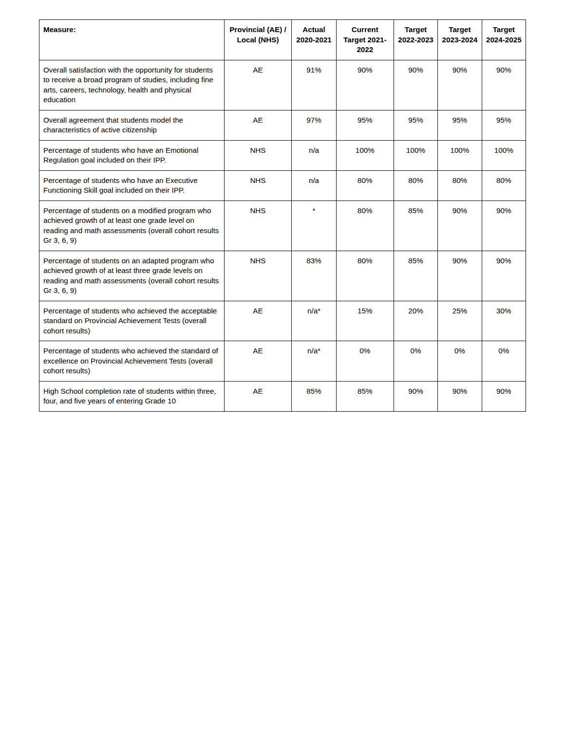| Measure: | Provincial (AE) / Local (NHS) | Actual 2020-2021 | Current Target 2021-2022 | Target 2022-2023 | Target 2023-2024 | Target 2024-2025 |
| --- | --- | --- | --- | --- | --- | --- |
| Overall satisfaction with the opportunity for students to receive a broad program of studies, including fine arts, careers, technology, health and physical education | AE | 91% | 90% | 90% | 90% | 90% |
| Overall agreement that students model the characteristics of active citizenship | AE | 97% | 95% | 95% | 95% | 95% |
| Percentage of students who have an Emotional Regulation goal included on their IPP. | NHS | n/a | 100% | 100% | 100% | 100% |
| Percentage of students who have an Executive Functioning Skill goal included on their IPP. | NHS | n/a | 80% | 80% | 80% | 80% |
| Percentage of students on a modified program who achieved growth of at least one grade level on reading and math assessments (overall cohort results Gr 3, 6, 9) | NHS | * | 80% | 85% | 90% | 90% |
| Percentage of students on an adapted program who achieved growth of at least three grade levels on reading and math assessments (overall cohort results Gr 3, 6, 9) | NHS | 83% | 80% | 85% | 90% | 90% |
| Percentage of students who achieved the acceptable standard on Provincial Achievement Tests (overall cohort results) | AE | n/a* | 15% | 20% | 25% | 30% |
| Percentage of students who achieved the standard of excellence on Provincial Achievement Tests (overall cohort results) | AE | n/a* | 0% | 0% | 0% | 0% |
| High School completion rate of students within three, four, and five years of entering Grade 10 | AE | 85% | 85% | 90% | 90% | 90% |